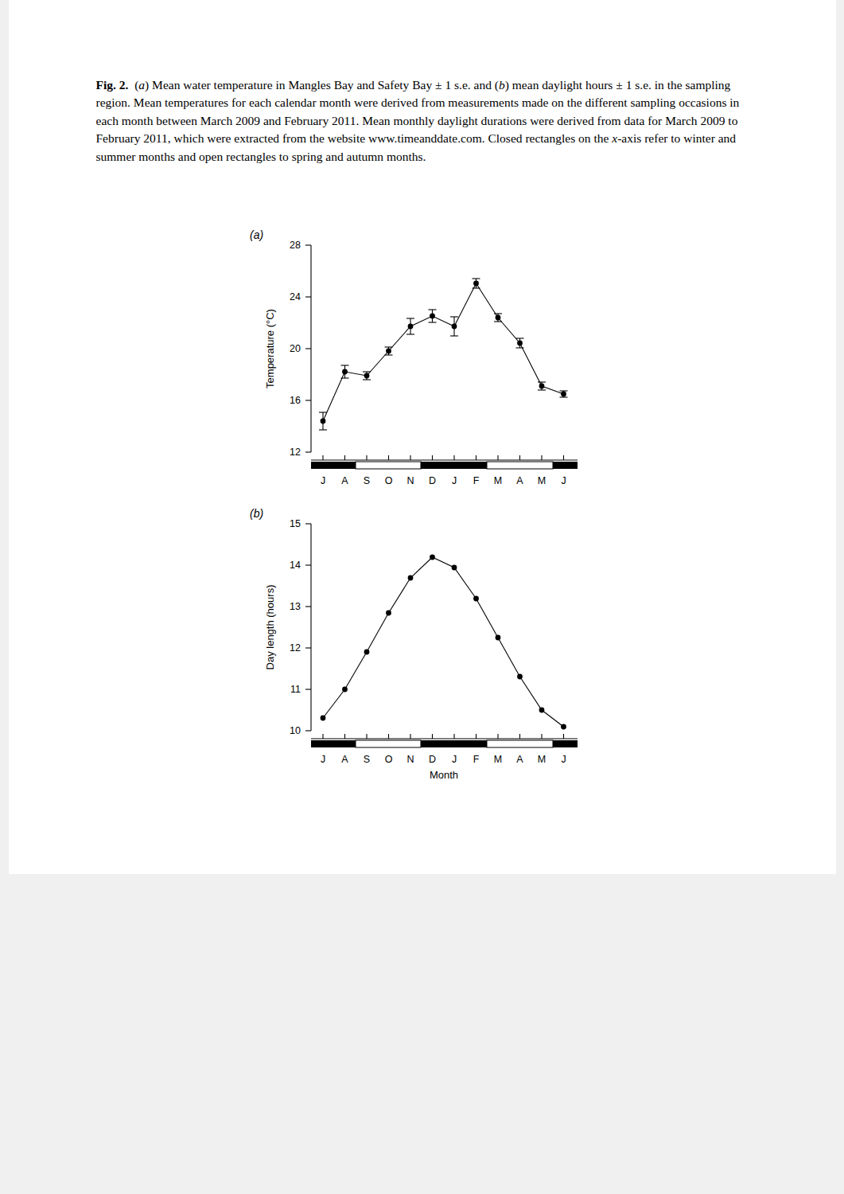Fig. 2. (a) Mean water temperature in Mangles Bay and Safety Bay ± 1 s.e. and (b) mean daylight hours ± 1 s.e. in the sampling region. Mean temperatures for each calendar month were derived from measurements made on the different sampling occasions in each month between March 2009 and February 2011. Mean monthly daylight durations were derived from data for March 2009 to February 2011, which were extracted from the website www.timeanddate.com. Closed rectangles on the x-axis refer to winter and summer months and open rectangles to spring and autumn months.
(a) 12 16 20 24 28 Temperature (°C) J A S O N D J F M A M J (b) 10 11 12 13 14 15 Day length (hours) J A S O N D J F M A M J Month